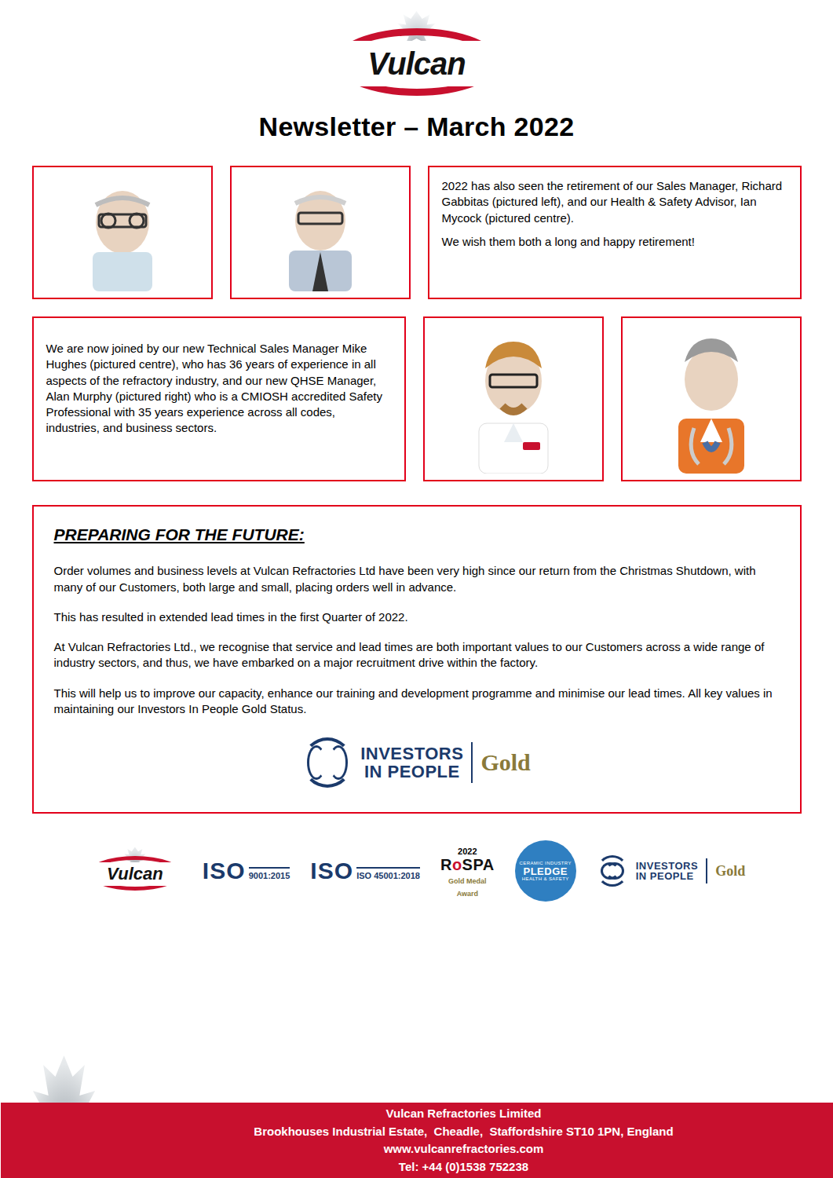Vulcan
Newsletter – March 2022
2022 has also seen the retirement of our Sales Manager, Richard Gabbitas (pictured left), and our Health & Safety Advisor, Ian Mycock (pictured centre).
We wish them both a long and happy retirement!
We are now joined by our new Technical Sales Manager Mike Hughes (pictured centre), who has 36 years of experience in all aspects of the refractory industry, and our new QHSE Manager, Alan Murphy (pictured right) who is a CMIOSH accredited Safety Professional with 35 years experience across all codes, industries, and business sectors.
PREPARING FOR THE FUTURE:
Order volumes and business levels at Vulcan Refractories Ltd have been very high since our return from the Christmas Shutdown, with many of our Customers, both large and small, placing orders well in advance.
This has resulted in extended lead times in the first Quarter of 2022.
At Vulcan Refractories Ltd., we recognise that service and lead times are both important values to our Customers across a wide range of industry sectors, and thus, we have embarked on a major recruitment drive within the factory.
This will help us to improve our capacity, enhance our training and development programme and minimise our lead times. All key values in maintaining our Investors In People Gold Status.
INVESTORSIN PEOPLE Gold
Vulcan ISO 9001:2015 ISO ISO 45001:2018 2022
Ro SPA
Gold Medal
Award CERAMIC INDUSTRY PLEDGE HEALTH & SAFETY INVESTORSIN PEOPLE Gold
Vulcan Refractories Limited
Brookhouses Industrial Estate, Cheadle, Staffordshire ST10 1PN, England
www.vulcanrefractories.com
Tel: +44 (0)1538 752238